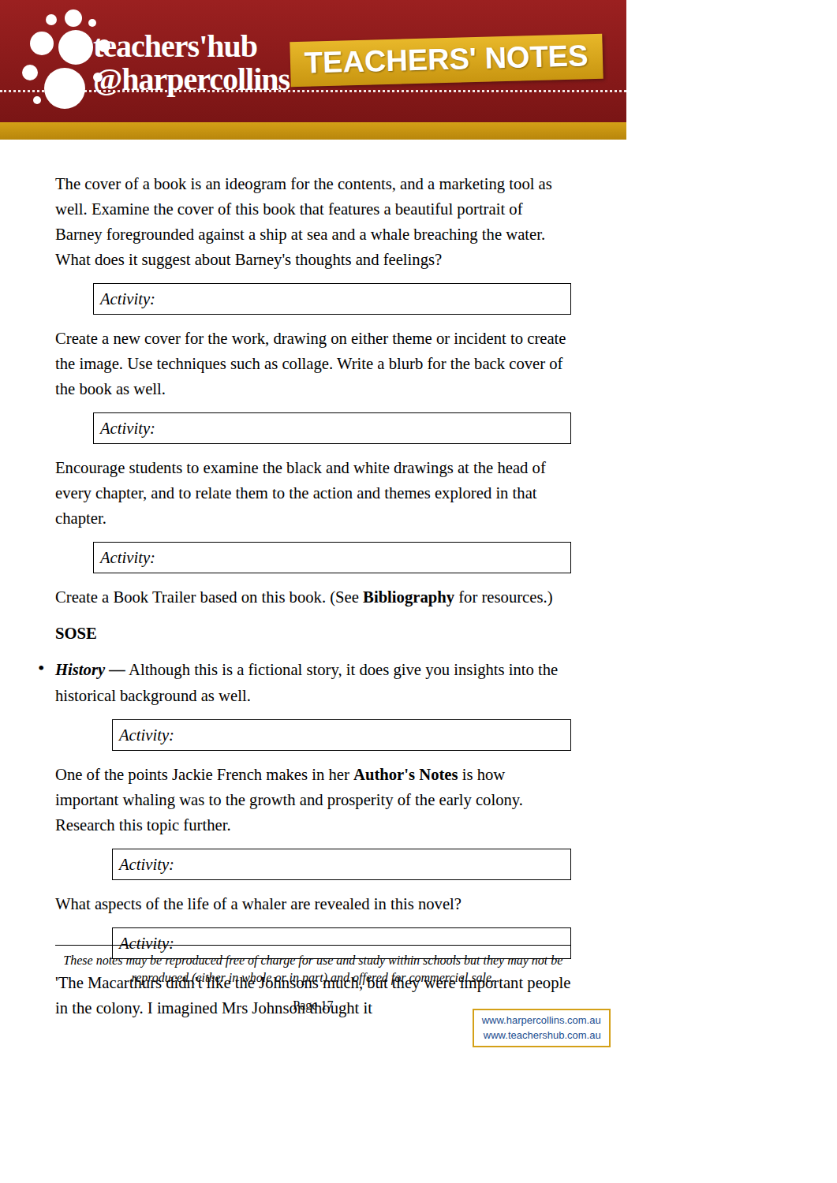teachers'hub
@harpercollins
TEACHERS' NOTES
www.harpercollins.com.au
www.teachershub.com.au
The cover of a book is an ideogram for the contents, and a marketing tool as well. Examine the cover of this book that features a beautiful portrait of Barney foregrounded against a ship at sea and a whale breaching the water. What does it suggest about Barney's thoughts and feelings?
Activity:
Create a new cover for the work, drawing on either theme or incident to create the image. Use techniques such as collage. Write a blurb for the back cover of the book as well.
Activity:
Encourage students to examine the black and white drawings at the head of every chapter, and to relate them to the action and themes explored in that chapter.
Activity:
Create a Book Trailer based on this book. (See Bibliography for resources.)
SOSE
History — Although this is a fictional story, it does give you insights into the historical background as well.
Activity:
One of the points Jackie French makes in her Author's Notes is how important whaling was to the growth and prosperity of the early colony. Research this topic further.
Activity:
What aspects of the life of a whaler are revealed in this novel?
Activity:
'The Macarthurs didn't like the Johnsons much, but they were important people in the colony. I imagined Mrs Johnson thought it
These notes may be reproduced free of charge for use and study within schools but they may not be reproduced (either in whole or in part) and offered for commercial sale.
Page 17